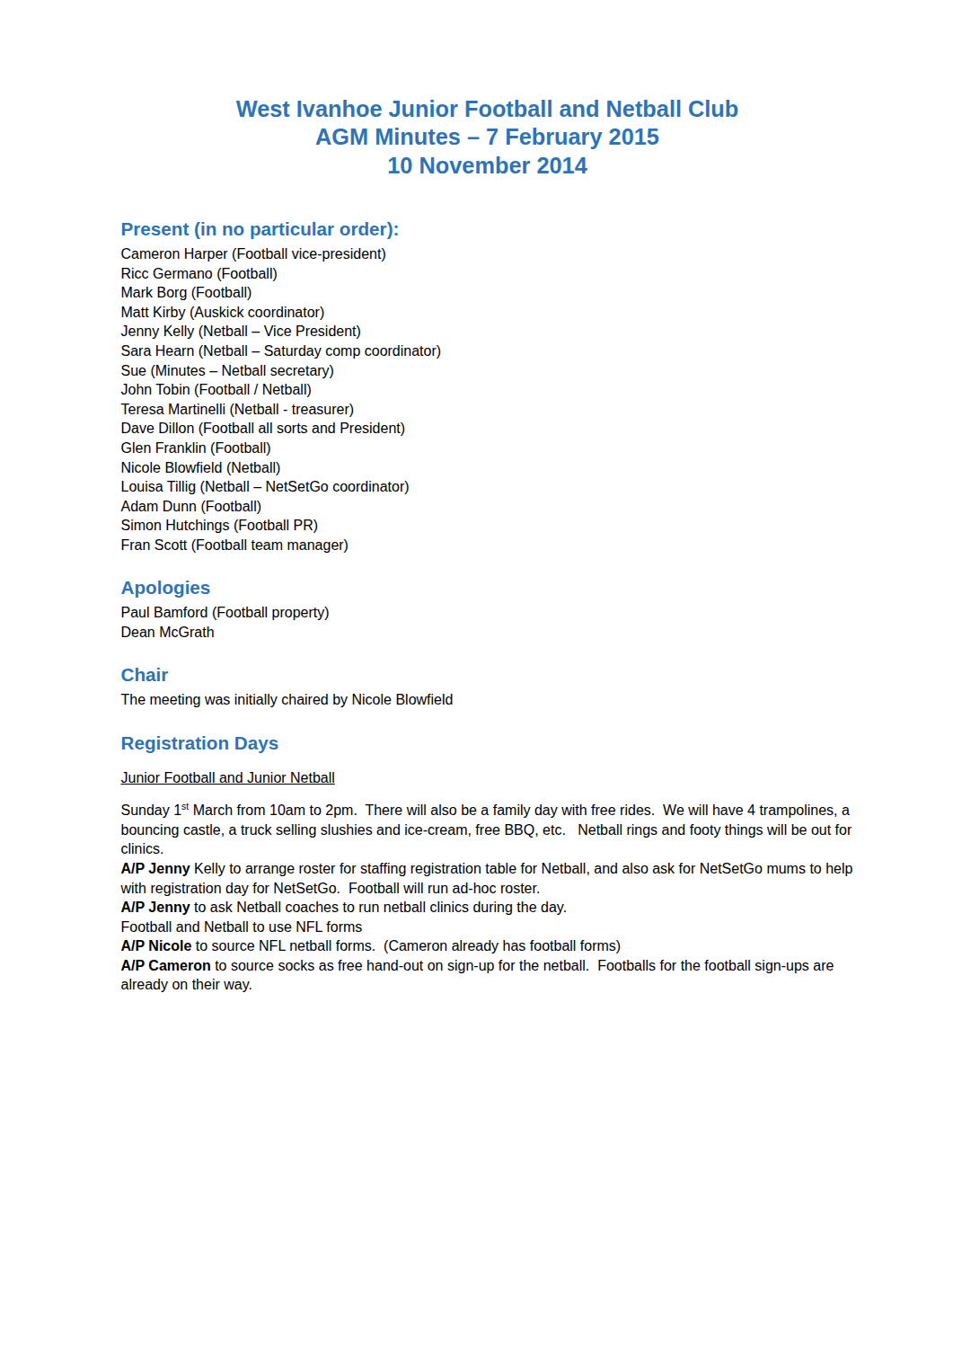West Ivanhoe Junior Football and Netball Club
AGM Minutes – 7 February 2015
10 November 2014
Present (in no particular order):
Cameron Harper (Football vice-president)
Ricc Germano (Football)
Mark Borg (Football)
Matt Kirby (Auskick coordinator)
Jenny Kelly (Netball – Vice President)
Sara Hearn (Netball – Saturday comp coordinator)
Sue (Minutes – Netball secretary)
John Tobin (Football / Netball)
Teresa Martinelli (Netball - treasurer)
Dave Dillon (Football all sorts and President)
Glen Franklin (Football)
Nicole Blowfield (Netball)
Louisa Tillig (Netball – NetSetGo coordinator)
Adam Dunn (Football)
Simon Hutchings (Football PR)
Fran Scott (Football team manager)
Apologies
Paul Bamford (Football property)
Dean McGrath
Chair
The meeting was initially chaired by Nicole Blowfield
Registration Days
Junior Football and Junior Netball
Sunday 1st March from 10am to 2pm. There will also be a family day with free rides. We will have 4 trampolines, a bouncing castle, a truck selling slushies and ice-cream, free BBQ, etc. Netball rings and footy things will be out for clinics.
A/P Jenny Kelly to arrange roster for staffing registration table for Netball, and also ask for NetSetGo mums to help with registration day for NetSetGo. Football will run ad-hoc roster.
A/P Jenny to ask Netball coaches to run netball clinics during the day.
Football and Netball to use NFL forms
A/P Nicole to source NFL netball forms. (Cameron already has football forms)
A/P Cameron to source socks as free hand-out on sign-up for the netball. Footballs for the football sign-ups are already on their way.